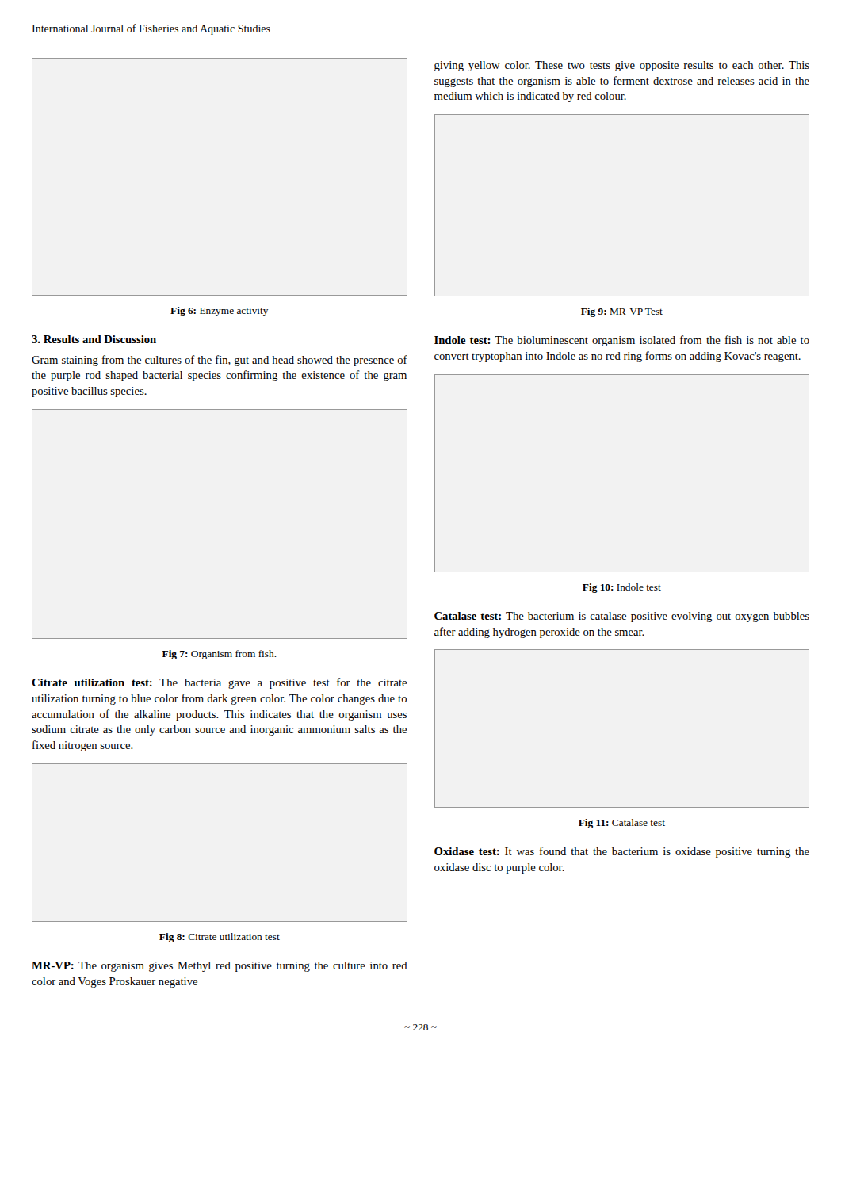International Journal of Fisheries and Aquatic Studies
Fig 6: Enzyme activity
3. Results and Discussion
Gram staining from the cultures of the fin, gut and head showed the presence of the purple rod shaped bacterial species confirming the existence of the gram positive bacillus species.
Fig 7: Organism from fish.
Citrate utilization test: The bacteria gave a positive test for the citrate utilization turning to blue color from dark green color. The color changes due to accumulation of the alkaline products. This indicates that the organism uses sodium citrate as the only carbon source and inorganic ammonium salts as the fixed nitrogen source.
Fig 8: Citrate utilization test
MR-VP: The organism gives Methyl red positive turning the culture into red color and Voges Proskauer negative
giving yellow color. These two tests give opposite results to each other. This suggests that the organism is able to ferment dextrose and releases acid in the medium which is indicated by red colour.
Fig 9: MR-VP Test
Indole test: The bioluminescent organism isolated from the fish is not able to convert tryptophan into Indole as no red ring forms on adding Kovac's reagent.
Fig 10: Indole test
Catalase test: The bacterium is catalase positive evolving out oxygen bubbles after adding hydrogen peroxide on the smear.
Fig 11: Catalase test
Oxidase test: It was found that the bacterium is oxidase positive turning the oxidase disc to purple color.
~ 228 ~